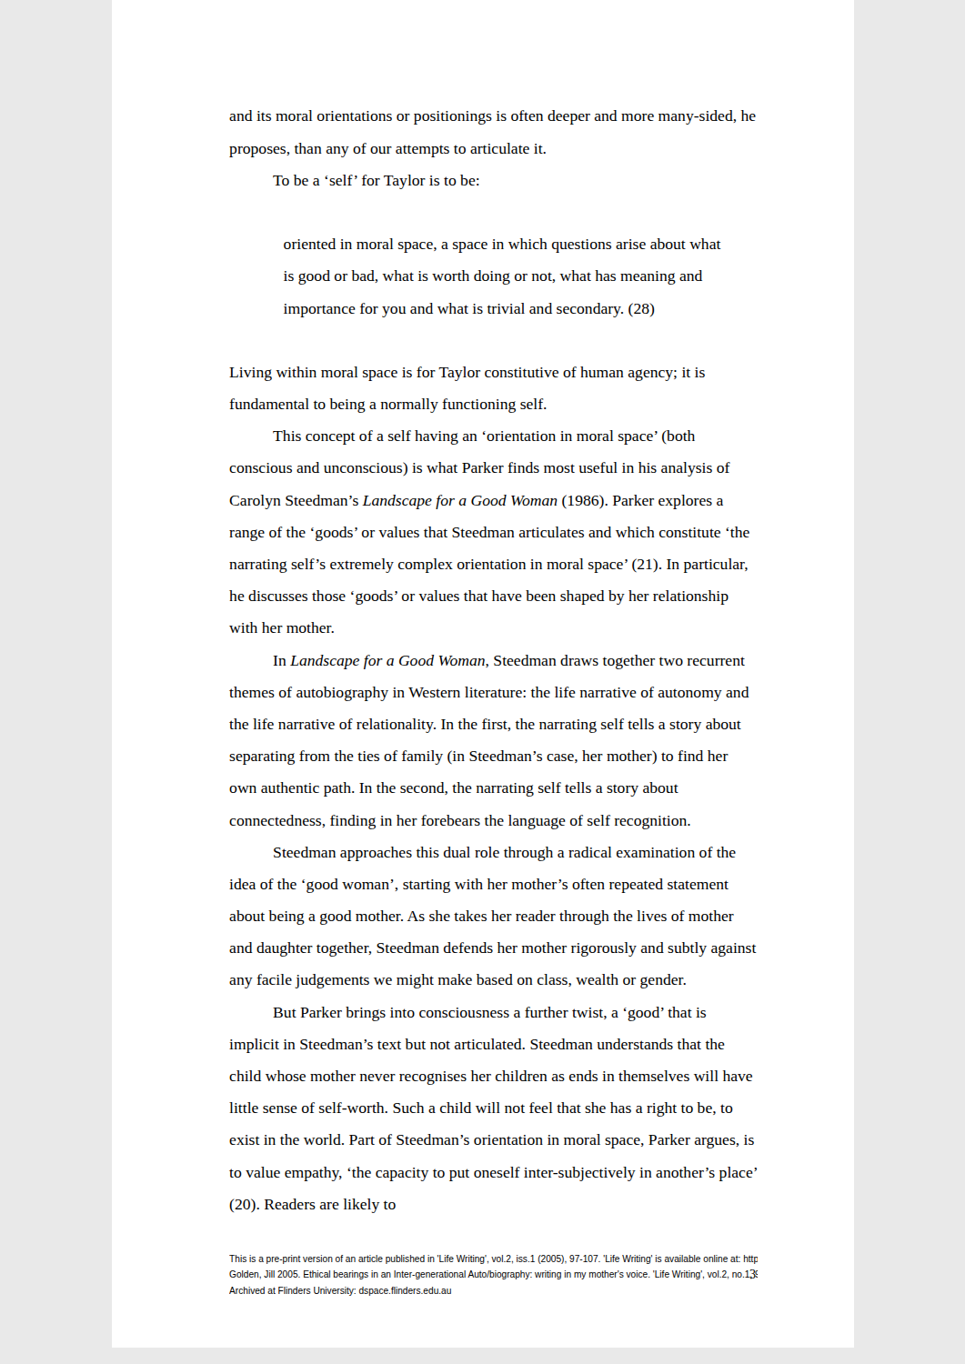and its moral orientations or positionings is often deeper and more many-sided, he proposes, than any of our attempts to articulate it.
To be a ‘self’ for Taylor is to be:
oriented in moral space, a space in which questions arise about what
is good or bad, what is worth doing or not, what has meaning and
importance for you and what is trivial and secondary. (28)
Living within moral space is for Taylor constitutive of human agency; it is fundamental to being a normally functioning self.
This concept of a self having an ‘orientation in moral space’ (both conscious and unconscious) is what Parker finds most useful in his analysis of Carolyn Steedman’s Landscape for a Good Woman (1986). Parker explores a range of the ‘goods’ or values that Steedman articulates and which constitute ‘the narrating self’s extremely complex orientation in moral space’ (21). In particular, he discusses those ‘goods’ or values that have been shaped by her relationship with her mother.
In Landscape for a Good Woman, Steedman draws together two recurrent themes of autobiography in Western literature: the life narrative of autonomy and the life narrative of relationality. In the first, the narrating self tells a story about separating from the ties of family (in Steedman’s case, her mother) to find her own authentic path. In the second, the narrating self tells a story about connectedness, finding in her forebears the language of self recognition.
Steedman approaches this dual role through a radical examination of the idea of the ‘good woman’, starting with her mother’s often repeated statement about being a good mother. As she takes her reader through the lives of mother and daughter together, Steedman defends her mother rigorously and subtly against any facile judgements we might make based on class, wealth or gender.
But Parker brings into consciousness a further twist, a ‘good’ that is implicit in Steedman’s text but not articulated. Steedman understands that the child whose mother never recognises her children as ends in themselves will have little sense of self-worth. Such a child will not feel that she has a right to be, to exist in the world. Part of Steedman’s orientation in moral space, Parker argues, is to value empathy, ‘the capacity to put oneself inter-subjectively in another’s place’ (20). Readers are likely to
This is a pre-print version of an article published in 'Life Writing', vol.2, iss.1 (2005), 97-107. 'Life Writing' is available online at: http://journalsonline.tandf.co.uk
Golden, Jill 2005. Ethical bearings in an Inter-generational Auto/biography: writing in my mother's voice. 'Life Writing', vol.2, no.1, 97-107.
Archived at Flinders University: dspace.flinders.edu.au
3